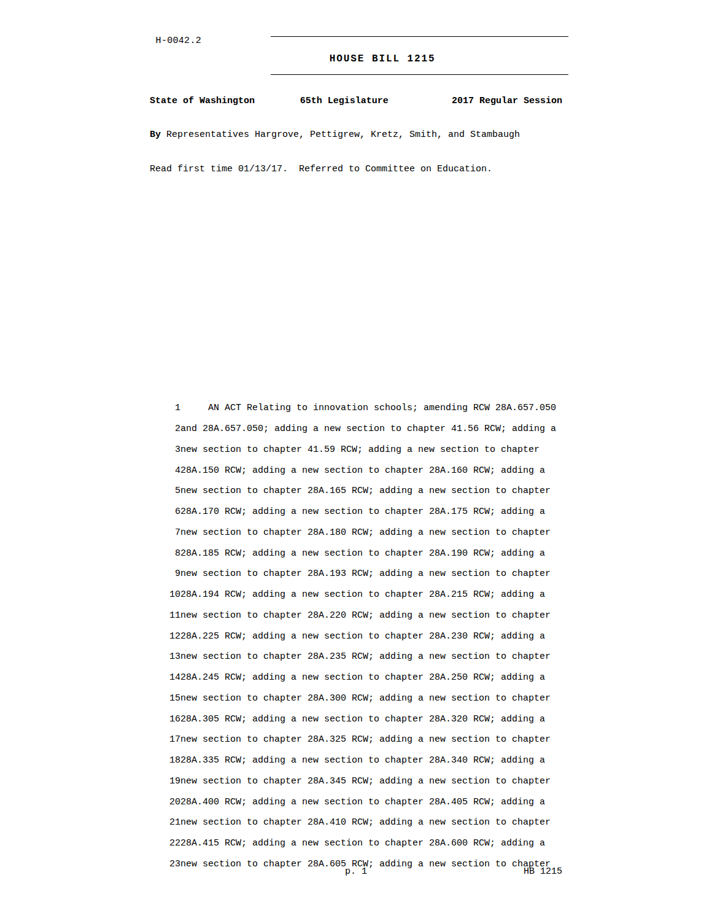H-0042.2
HOUSE BILL 1215
State of Washington
65th Legislature
2017 Regular Session
By Representatives Hargrove, Pettigrew, Kretz, Smith, and Stambaugh
Read first time 01/13/17. Referred to Committee on Education.
| 1 | AN ACT Relating to innovation schools; amending RCW 28A.657.050 |
| 2 | and 28A.657.050; adding a new section to chapter 41.56 RCW; adding a |
| 3 | new section to chapter 41.59 RCW; adding a new section to chapter |
| 4 | 28A.150 RCW; adding a new section to chapter 28A.160 RCW; adding a |
| 5 | new section to chapter 28A.165 RCW; adding a new section to chapter |
| 6 | 28A.170 RCW; adding a new section to chapter 28A.175 RCW; adding a |
| 7 | new section to chapter 28A.180 RCW; adding a new section to chapter |
| 8 | 28A.185 RCW; adding a new section to chapter 28A.190 RCW; adding a |
| 9 | new section to chapter 28A.193 RCW; adding a new section to chapter |
| 10 | 28A.194 RCW; adding a new section to chapter 28A.215 RCW; adding a |
| 11 | new section to chapter 28A.220 RCW; adding a new section to chapter |
| 12 | 28A.225 RCW; adding a new section to chapter 28A.230 RCW; adding a |
| 13 | new section to chapter 28A.235 RCW; adding a new section to chapter |
| 14 | 28A.245 RCW; adding a new section to chapter 28A.250 RCW; adding a |
| 15 | new section to chapter 28A.300 RCW; adding a new section to chapter |
| 16 | 28A.305 RCW; adding a new section to chapter 28A.320 RCW; adding a |
| 17 | new section to chapter 28A.325 RCW; adding a new section to chapter |
| 18 | 28A.335 RCW; adding a new section to chapter 28A.340 RCW; adding a |
| 19 | new section to chapter 28A.345 RCW; adding a new section to chapter |
| 20 | 28A.400 RCW; adding a new section to chapter 28A.405 RCW; adding a |
| 21 | new section to chapter 28A.410 RCW; adding a new section to chapter |
| 22 | 28A.415 RCW; adding a new section to chapter 28A.600 RCW; adding a |
| 23 | new section to chapter 28A.605 RCW; adding a new section to chapter |
p. 1
HB 1215